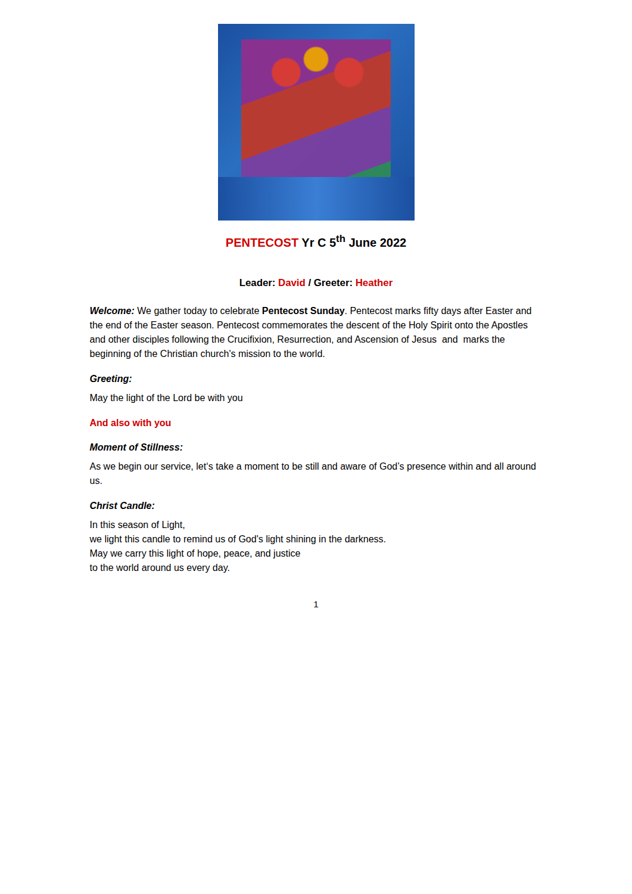PENTECOST Yr C 5th June 2022
Leader: David / Greeter: Heather
Welcome: We gather today to celebrate Pentecost Sunday. Pentecost marks fifty days after Easter and the end of the Easter season. Pentecost commemorates the descent of the Holy Spirit onto the Apostles and other disciples following the Crucifixion, Resurrection, and Ascension of Jesus and marks the beginning of the Christian church's mission to the world.
Greeting:
May the light of the Lord be with you
And also with you
Moment of Stillness:
As we begin our service, let‘s take a moment to be still and aware of God’s presence within and all around us.
Christ Candle:
In this season of Light,
we light this candle to remind us of God's light shining in the darkness.
May we carry this light of hope, peace, and justice
to the world around us every day.
1